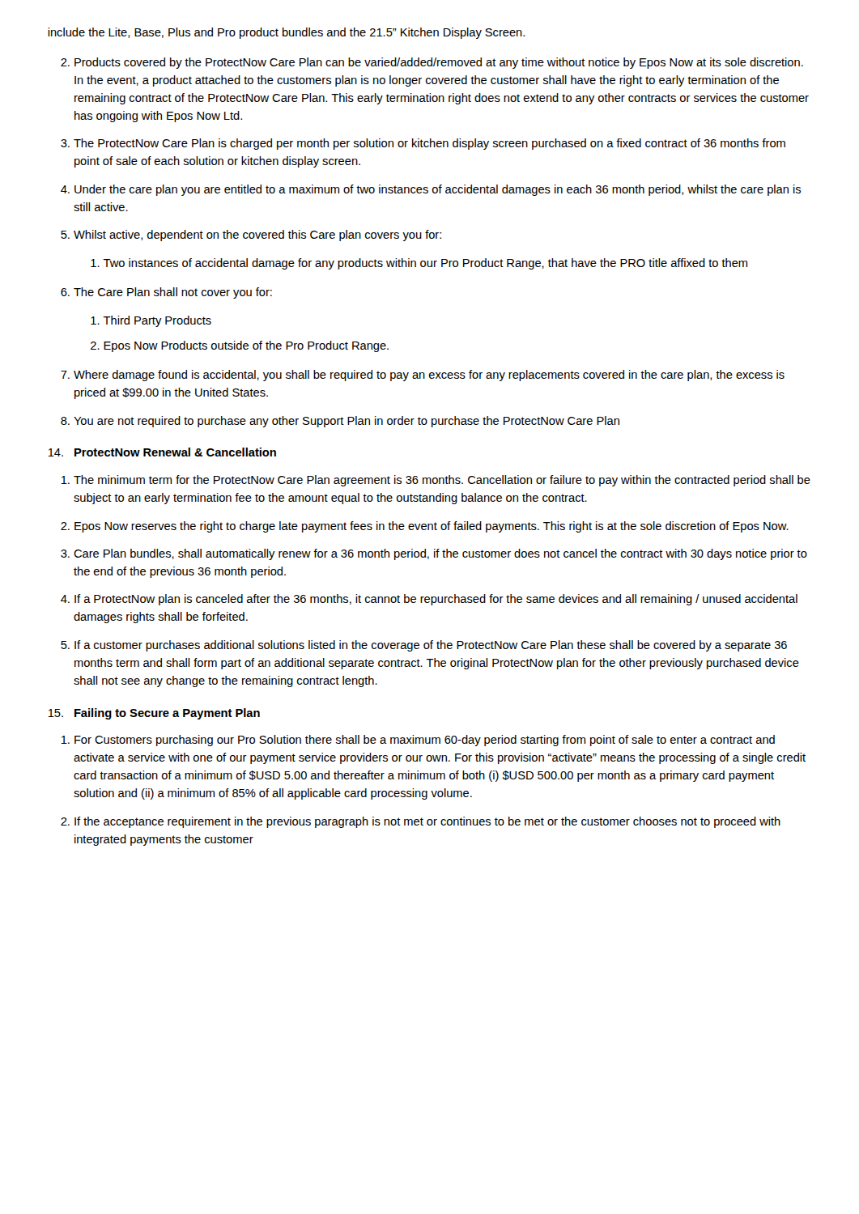include the Lite, Base, Plus and Pro product bundles and the 21.5” Kitchen Display Screen.
Products covered by the ProtectNow Care Plan can be varied/added/removed at any time without notice by Epos Now at its sole discretion. In the event, a product attached to the customers plan is no longer covered the customer shall have the right to early termination of the remaining contract of the ProtectNow Care Plan. This early termination right does not extend to any other contracts or services the customer has ongoing with Epos Now Ltd.
The ProtectNow Care Plan is charged per month per solution or kitchen display screen purchased on a fixed contract of 36 months from point of sale of each solution or kitchen display screen.
Under the care plan you are entitled to a maximum of two instances of accidental damages in each 36 month period, whilst the care plan is still active.
Whilst active, dependent on the covered this Care plan covers you for:
Two instances of accidental damage for any products within our Pro Product Range, that have the PRO title affixed to them
The Care Plan shall not cover you for:
Third Party Products
Epos Now Products outside of the Pro Product Range.
Where damage found is accidental, you shall be required to pay an excess for any replacements covered in the care plan, the excess is priced at $99.00 in the United States.
You are not required to purchase any other Support Plan in order to purchase the ProtectNow Care Plan
14. ProtectNow Renewal & Cancellation
The minimum term for the ProtectNow Care Plan agreement is 36 months. Cancellation or failure to pay within the contracted period shall be subject to an early termination fee to the amount equal to the outstanding balance on the contract.
Epos Now reserves the right to charge late payment fees in the event of failed payments. This right is at the sole discretion of Epos Now.
Care Plan bundles, shall automatically renew for a 36 month period, if the customer does not cancel the contract with 30 days notice prior to the end of the previous 36 month period.
If a ProtectNow plan is canceled after the 36 months, it cannot be repurchased for the same devices and all remaining / unused accidental damages rights shall be forfeited.
If a customer purchases additional solutions listed in the coverage of the ProtectNow Care Plan these shall be covered by a separate 36 months term and shall form part of an additional separate contract. The original ProtectNow plan for the other previously purchased device shall not see any change to the remaining contract length.
15. Failing to Secure a Payment Plan
For Customers purchasing our Pro Solution there shall be a maximum 60-day period starting from point of sale to enter a contract and activate a service with one of our payment service providers or our own. For this provision “activate” means the processing of a single credit card transaction of a minimum of $USD 5.00 and thereafter a minimum of both (i) $USD 500.00 per month as a primary card payment solution and (ii) a minimum of 85% of all applicable card processing volume.
If the acceptance requirement in the previous paragraph is not met or continues to be met or the customer chooses not to proceed with integrated payments the customer